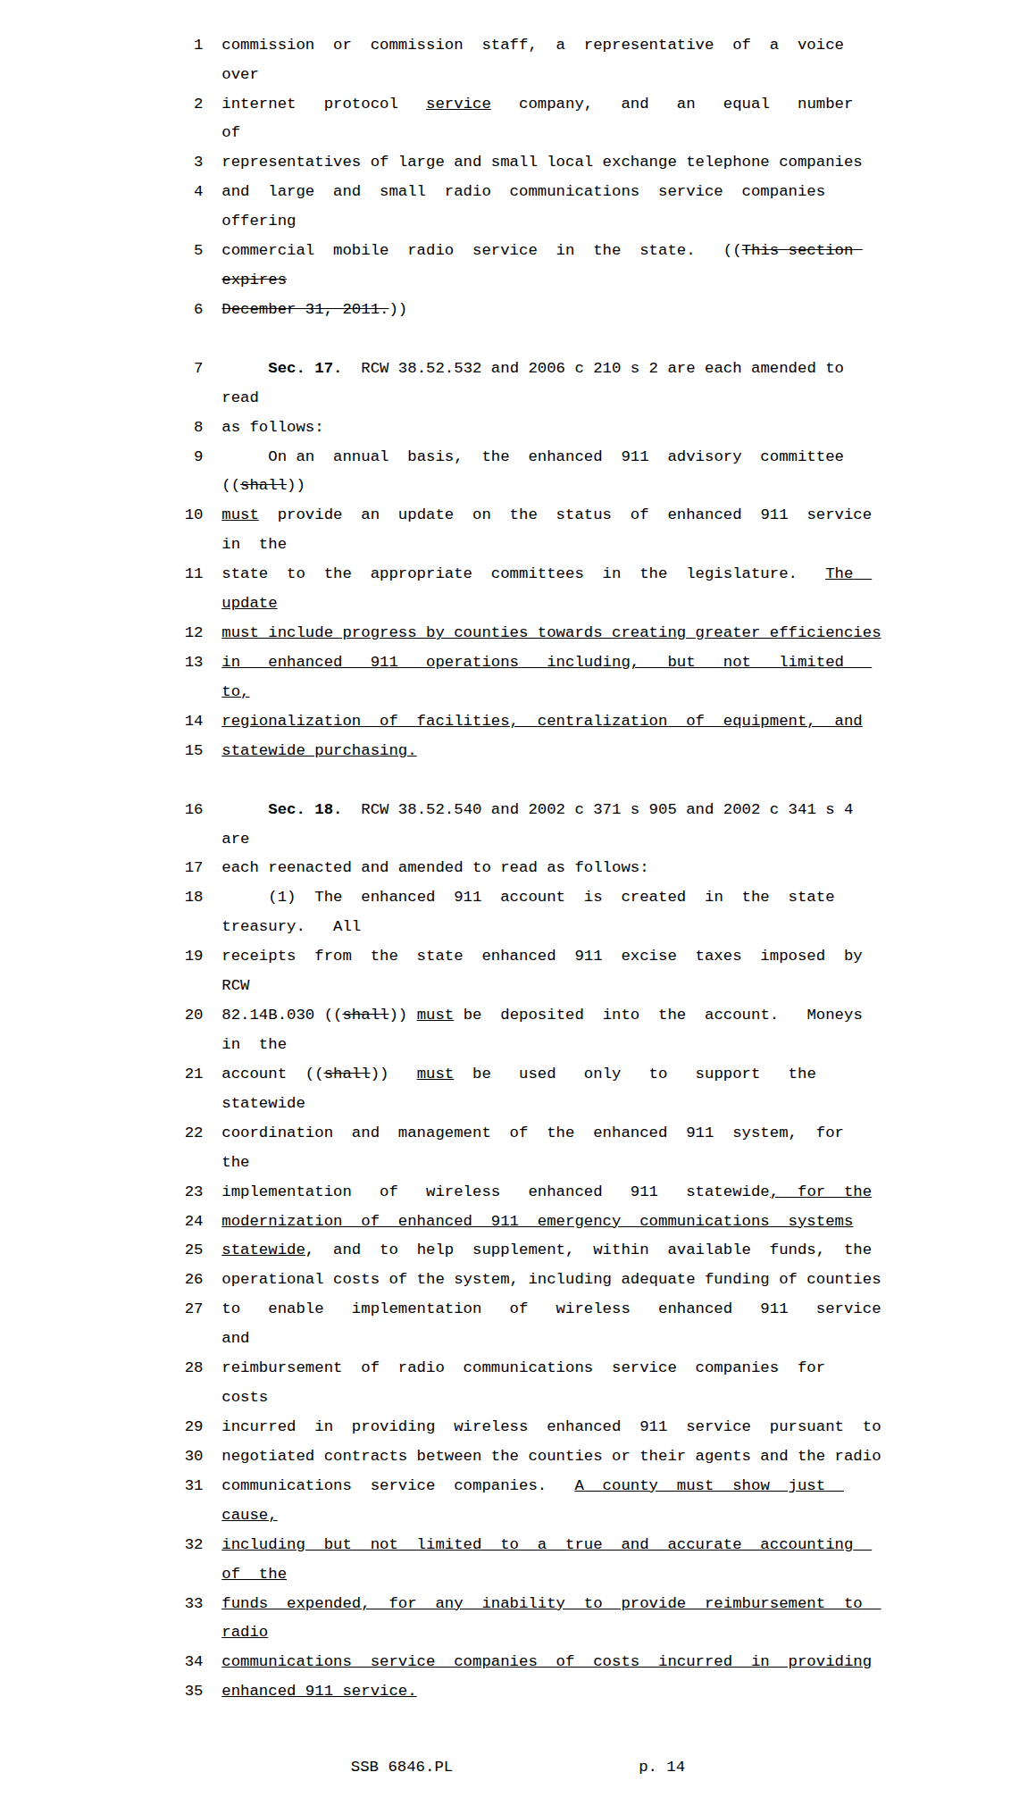1 commission or commission staff, a representative of a voice over
2 internet protocol service company, and an equal number of
3 representatives of large and small local exchange telephone companies
4 and large and small radio communications service companies offering
5 commercial mobile radio service in the state. ((This section expires
6 December 31, 2011.))
7 Sec. 17. RCW 38.52.532 and 2006 c 210 s 2 are each amended to read
8 as follows:
9 On an annual basis, the enhanced 911 advisory committee ((shall))
10 must provide an update on the status of enhanced 911 service in the
11 state to the appropriate committees in the legislature. The update
12 must include progress by counties towards creating greater efficiencies
13 in enhanced 911 operations including, but not limited to,
14 regionalization of facilities, centralization of equipment, and
15 statewide purchasing.
16 Sec. 18. RCW 38.52.540 and 2002 c 371 s 905 and 2002 c 341 s 4 are
17 each reenacted and amended to read as follows:
18 (1) The enhanced 911 account is created in the state treasury. All
19 receipts from the state enhanced 911 excise taxes imposed by RCW
2082.14B.030 ((shall)) must be deposited into the account. Moneys in the
21 account ((shall)) must be used only to support the statewide
22 coordination and management of the enhanced 911 system, for the
23 implementation of wireless enhanced 911 statewide, for the
24 modernization of enhanced 911 emergency communications systems
25 statewide, and to help supplement, within available funds, the
26 operational costs of the system, including adequate funding of counties
27 to enable implementation of wireless enhanced 911 service and
28 reimbursement of radio communications service companies for costs
29 incurred in providing wireless enhanced 911 service pursuant to
30 negotiated contracts between the counties or their agents and the radio
31 communications service companies. A county must show just cause,
32 including but not limited to a true and accurate accounting of the
33 funds expended, for any inability to provide reimbursement to radio
34 communications service companies of costs incurred in providing
35 enhanced 911 service.
SSB 6846.PL p. 14